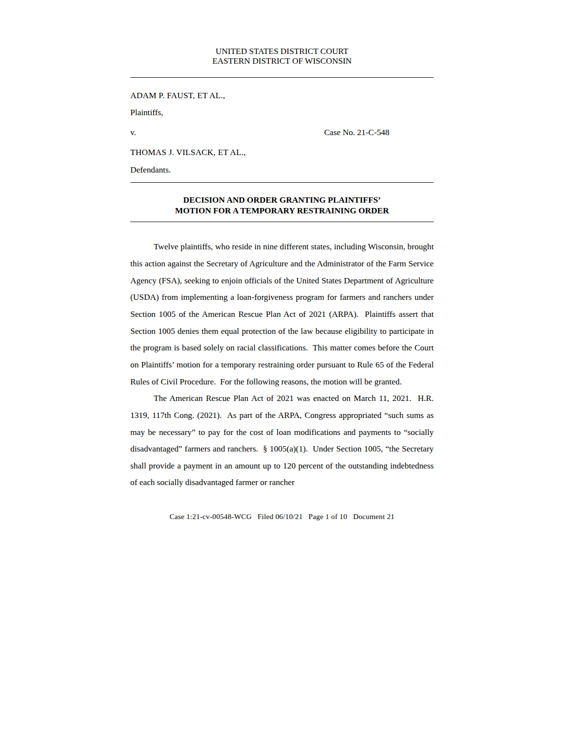UNITED STATES DISTRICT COURT
EASTERN DISTRICT OF WISCONSIN
| ADAM P. FAUST, et al., | |
| Plaintiffs, | |
| v. | Case No. 21-C-548 |
| THOMAS J. VILSACK, et al., | |
| Defendants. | |
Decision and Order Granting Plaintiffs’
Motion for a Temporary Restraining Order
Twelve plaintiffs, who reside in nine different states, including Wisconsin, brought this action against the Secretary of Agriculture and the Administrator of the Farm Service Agency (FSA), seeking to enjoin officials of the United States Department of Agriculture (USDA) from implementing a loan-forgiveness program for farmers and ranchers under Section 1005 of the American Rescue Plan Act of 2021 (ARPA). Plaintiffs assert that Section 1005 denies them equal protection of the law because eligibility to participate in the program is based solely on racial classifications. This matter comes before the Court on Plaintiffs’ motion for a temporary restraining order pursuant to Rule 65 of the Federal Rules of Civil Procedure. For the following reasons, the motion will be granted.
The American Rescue Plan Act of 2021 was enacted on March 11, 2021. H.R. 1319, 117th Cong. (2021). As part of the ARPA, Congress appropriated “such sums as may be necessary” to pay for the cost of loan modifications and payments to “socially disadvantaged” farmers and ranchers. § 1005(a)(1). Under Section 1005, “the Secretary shall provide a payment in an amount up to 120 percent of the outstanding indebtedness of each socially disadvantaged farmer or rancher
Case 1:21-cv-00548-WCG Filed 06/10/21 Page 1 of 10 Document 21